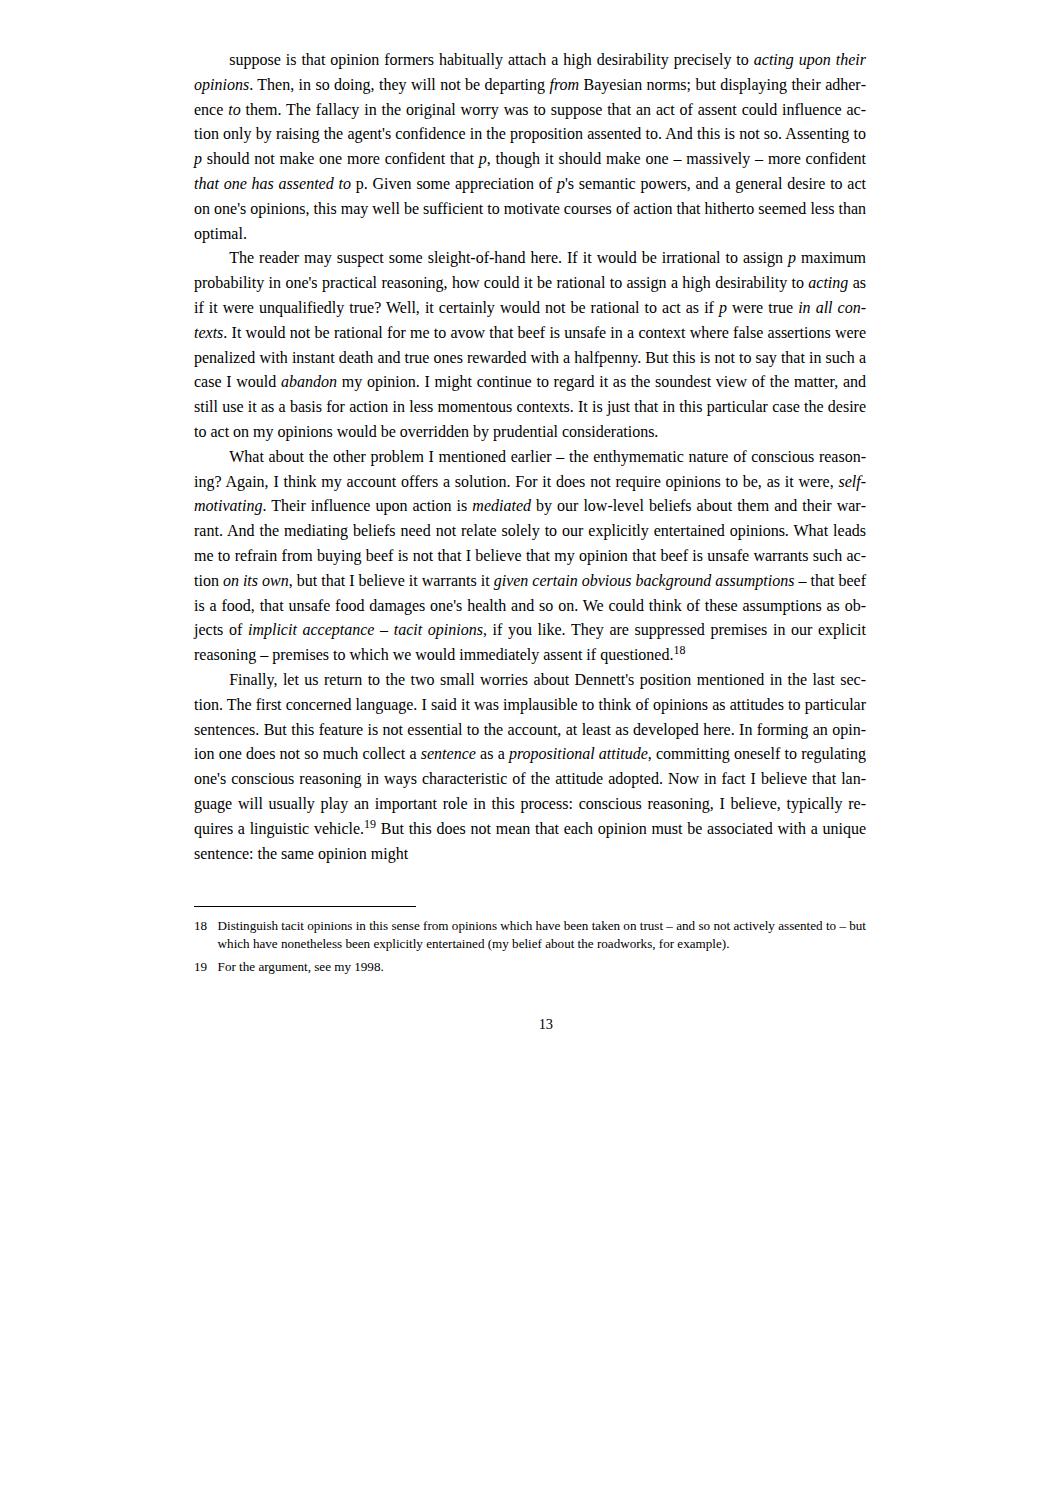suppose is that opinion formers habitually attach a high desirability precisely to acting upon their opinions. Then, in so doing, they will not be departing from Bayesian norms; but displaying their adherence to them. The fallacy in the original worry was to suppose that an act of assent could influence action only by raising the agent's confidence in the proposition assented to. And this is not so. Assenting to p should not make one more confident that p, though it should make one – massively – more confident that one has assented to p. Given some appreciation of p's semantic powers, and a general desire to act on one's opinions, this may well be sufficient to motivate courses of action that hitherto seemed less than optimal.
The reader may suspect some sleight-of-hand here. If it would be irrational to assign p maximum probability in one's practical reasoning, how could it be rational to assign a high desirability to acting as if it were unqualifiedly true? Well, it certainly would not be rational to act as if p were true in all contexts. It would not be rational for me to avow that beef is unsafe in a context where false assertions were penalized with instant death and true ones rewarded with a halfpenny. But this is not to say that in such a case I would abandon my opinion. I might continue to regard it as the soundest view of the matter, and still use it as a basis for action in less momentous contexts. It is just that in this particular case the desire to act on my opinions would be overridden by prudential considerations.
What about the other problem I mentioned earlier – the enthymematic nature of conscious reasoning? Again, I think my account offers a solution. For it does not require opinions to be, as it were, self-motivating. Their influence upon action is mediated by our low-level beliefs about them and their warrant. And the mediating beliefs need not relate solely to our explicitly entertained opinions. What leads me to refrain from buying beef is not that I believe that my opinion that beef is unsafe warrants such action on its own, but that I believe it warrants it given certain obvious background assumptions – that beef is a food, that unsafe food damages one's health and so on. We could think of these assumptions as objects of implicit acceptance – tacit opinions, if you like. They are suppressed premises in our explicit reasoning – premises to which we would immediately assent if questioned.18
Finally, let us return to the two small worries about Dennett's position mentioned in the last section. The first concerned language. I said it was implausible to think of opinions as attitudes to particular sentences. But this feature is not essential to the account, at least as developed here. In forming an opinion one does not so much collect a sentence as a propositional attitude, committing oneself to regulating one's conscious reasoning in ways characteristic of the attitude adopted. Now in fact I believe that language will usually play an important role in this process: conscious reasoning, I believe, typically requires a linguistic vehicle.19 But this does not mean that each opinion must be associated with a unique sentence: the same opinion might
18 Distinguish tacit opinions in this sense from opinions which have been taken on trust – and so not actively assented to – but which have nonetheless been explicitly entertained (my belief about the roadworks, for example).
19 For the argument, see my 1998.
13